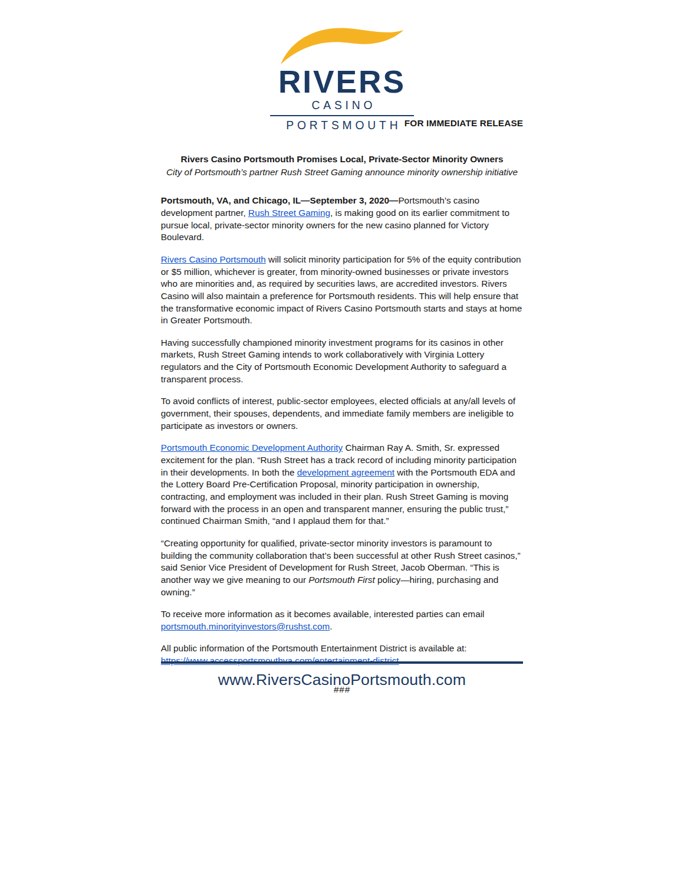RIVERS
CASINO
PORTSMOUTH
FOR IMMEDIATE RELEASE
Rivers Casino Portsmouth Promises Local, Private-Sector Minority Owners
City of Portsmouth’s partner Rush Street Gaming announce minority ownership initiative
Portsmouth, VA, and Chicago, IL—September 3, 2020—Portsmouth’s casino development partner, Rush Street Gaming, is making good on its earlier commitment to pursue local, private-sector minority owners for the new casino planned for Victory Boulevard.
Rivers Casino Portsmouth will solicit minority participation for 5% of the equity contribution or $5 million, whichever is greater, from minority-owned businesses or private investors who are minorities and, as required by securities laws, are accredited investors. Rivers Casino will also maintain a preference for Portsmouth residents. This will help ensure that the transformative economic impact of Rivers Casino Portsmouth starts and stays at home in Greater Portsmouth.
Having successfully championed minority investment programs for its casinos in other markets, Rush Street Gaming intends to work collaboratively with Virginia Lottery regulators and the City of Portsmouth Economic Development Authority to safeguard a transparent process.
To avoid conflicts of interest, public-sector employees, elected officials at any/all levels of government, their spouses, dependents, and immediate family members are ineligible to participate as investors or owners.
Portsmouth Economic Development Authority Chairman Ray A. Smith, Sr. expressed excitement for the plan. “Rush Street has a track record of including minority participation in their developments. In both the development agreement with the Portsmouth EDA and the Lottery Board Pre-Certification Proposal, minority participation in ownership, contracting, and employment was included in their plan. Rush Street Gaming is moving forward with the process in an open and transparent manner, ensuring the public trust,” continued Chairman Smith, “and I applaud them for that.”
“Creating opportunity for qualified, private-sector minority investors is paramount to building the community collaboration that’s been successful at other Rush Street casinos,” said Senior Vice President of Development for Rush Street, Jacob Oberman. “This is another way we give meaning to our Portsmouth First policy—hiring, purchasing and owning.”
To receive more information as it becomes available, interested parties can email portsmouth.minorityinvestors@rushst.com.
All public information of the Portsmouth Entertainment District is available at:
https://www.accessportsmouthva.com/entertainment-district.
###
www.RiversCasinoPortsmouth.com